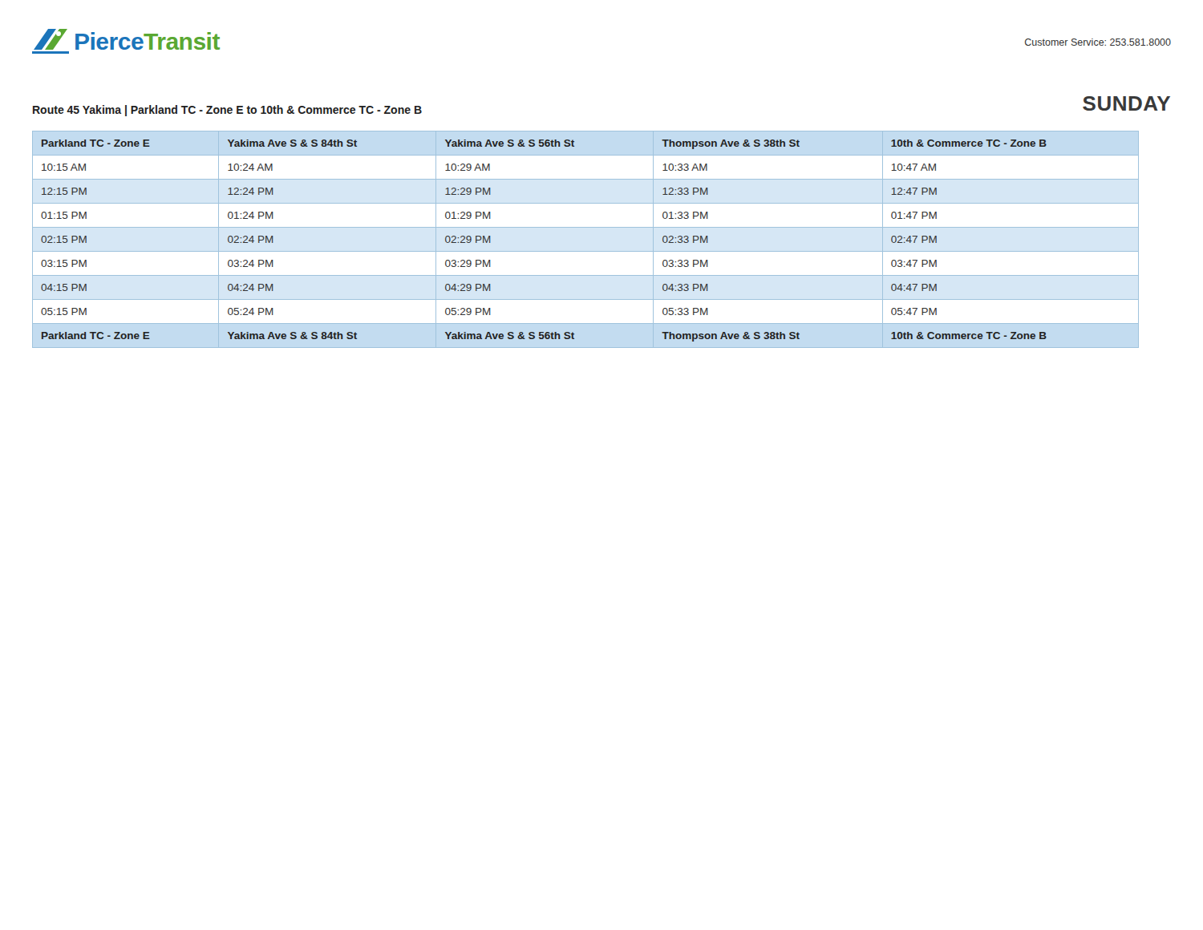Pierce Transit
Customer Service: 253.581.8000
Route 45 Yakima | Parkland TC - Zone E to 10th & Commerce TC - Zone B
SUNDAY
| Parkland TC - Zone E | Yakima Ave S & S 84th St | Yakima Ave S & S 56th St | Thompson Ave & S 38th St | 10th & Commerce TC - Zone B |
| --- | --- | --- | --- | --- |
| 10:15 AM | 10:24 AM | 10:29 AM | 10:33 AM | 10:47 AM |
| 12:15 PM | 12:24 PM | 12:29 PM | 12:33 PM | 12:47 PM |
| 01:15 PM | 01:24 PM | 01:29 PM | 01:33 PM | 01:47 PM |
| 02:15 PM | 02:24 PM | 02:29 PM | 02:33 PM | 02:47 PM |
| 03:15 PM | 03:24 PM | 03:29 PM | 03:33 PM | 03:47 PM |
| 04:15 PM | 04:24 PM | 04:29 PM | 04:33 PM | 04:47 PM |
| 05:15 PM | 05:24 PM | 05:29 PM | 05:33 PM | 05:47 PM |
| Parkland TC - Zone E | Yakima Ave S & S 84th St | Yakima Ave S & S 56th St | Thompson Ave & S 38th St | 10th & Commerce TC - Zone B |